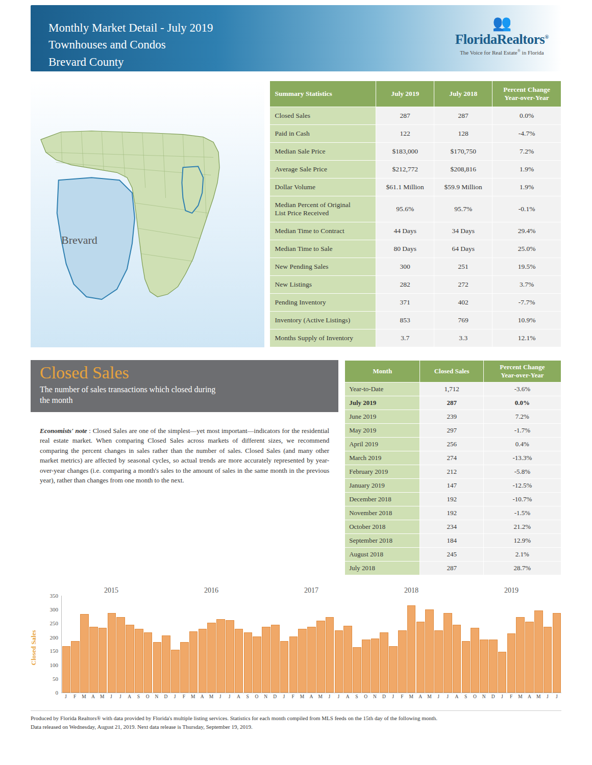Monthly Market Detail - July 2019
Townhouses and Condos
Brevard County
👥
FloridaRealtors®
The Voice for Real Estate® in Florida
Brevard
| Summary Statistics | July 2019 | July 2018 | Percent Change Year-over-Year |
| --- | --- | --- | --- |
| Closed Sales | 287 | 287 | 0.0% |
| Paid in Cash | 122 | 128 | -4.7% |
| Median Sale Price | $183,000 | $170,750 | 7.2% |
| Average Sale Price | $212,772 | $208,816 | 1.9% |
| Dollar Volume | $61.1 Million | $59.9 Million | 1.9% |
| Median Percent of Original List Price Received | 95.6% | 95.7% | -0.1% |
| Median Time to Contract | 44 Days | 34 Days | 29.4% |
| Median Time to Sale | 80 Days | 64 Days | 25.0% |
| New Pending Sales | 300 | 251 | 19.5% |
| New Listings | 282 | 272 | 3.7% |
| Pending Inventory | 371 | 402 | -7.7% |
| Inventory (Active Listings) | 853 | 769 | 10.9% |
| Months Supply of Inventory | 3.7 | 3.3 | 12.1% |
Closed Sales
The number of sales transactions which closed during
the month
Economists' note : Closed Sales are one of the simplest—yet most important—indicators for the residential real estate market. When comparing Closed Sales across markets of different sizes, we recommend comparing the percent changes in sales rather than the number of sales. Closed Sales (and many other market metrics) are affected by seasonal cycles, so actual trends are more accurately represented by year-over-year changes (i.e. comparing a month's sales to the amount of sales in the same month in the previous year), rather than changes from one month to the next.
| Month | Closed Sales | Percent Change Year-over-Year |
| --- | --- | --- |
| Year-to-Date | 1,712 | -3.6% |
| July 2019 | 287 | 0.0% |
| June 2019 | 239 | 7.2% |
| May 2019 | 297 | -1.7% |
| April 2019 | 256 | 0.4% |
| March 2019 | 274 | -13.3% |
| February 2019 | 212 | -5.8% |
| January 2019 | 147 | -12.5% |
| December 2018 | 192 | -10.7% |
| November 2018 | 192 | -1.5% |
| October 2018 | 234 | 21.2% |
| September 2018 | 184 | 12.9% |
| August 2018 | 245 | 2.1% |
| July 2018 | 287 | 28.7% |
20152016201720182019
350
300
250
200
150
100
50
0
Closed Sales
JFMAMJJASOND JFMAMJJASOND JFMAMJJASOND JFMAMJJASOND JFMAMJJ
Produced by Florida Realtors® with data provided by Florida's multiple listing services. Statistics for each month compiled from MLS feeds on the 15th day of the following month.
Data released on Wednesday, August 21, 2019. Next data release is Thursday, September 19, 2019.